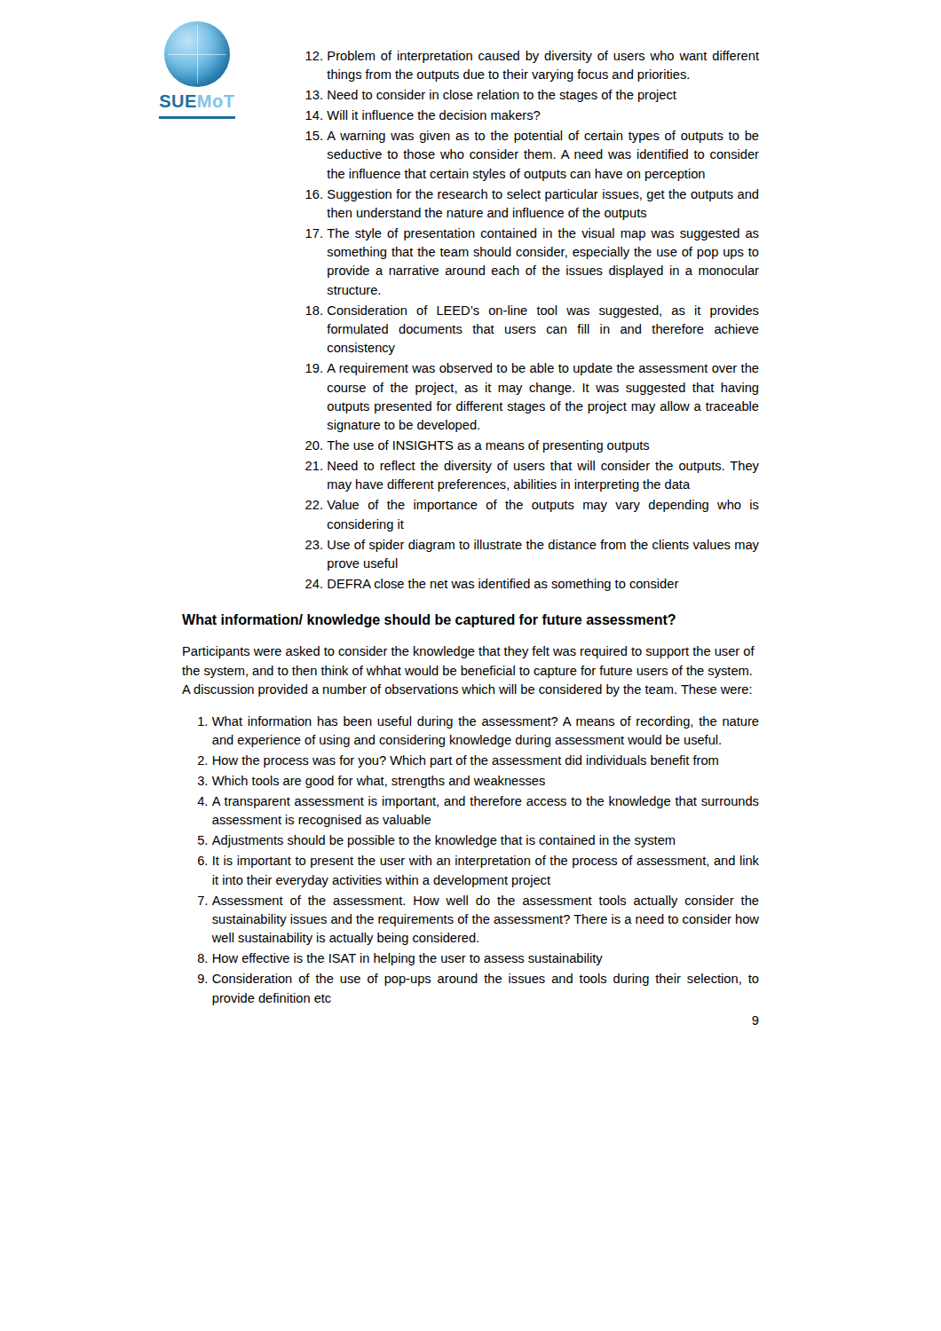SUEMoT
Problem of interpretation caused by diversity of users who want different things from the outputs due to their varying focus and priorities.
Need to consider in close relation to the stages of the project
Will it influence the decision makers?
A warning was given as to the potential of certain types of outputs to be seductive to those who consider them. A need was identified to consider the influence that certain styles of outputs can have on perception
Suggestion for the research to select particular issues, get the outputs and then understand the nature and influence of the outputs
The style of presentation contained in the visual map was suggested as something that the team should consider, especially the use of pop ups to provide a narrative around each of the issues displayed in a monocular structure.
Consideration of LEED’s on-line tool was suggested, as it provides formulated documents that users can fill in and therefore achieve consistency
A requirement was observed to be able to update the assessment over the course of the project, as it may change. It was suggested that having outputs presented for different stages of the project may allow a traceable signature to be developed.
The use of INSIGHTS as a means of presenting outputs
Need to reflect the diversity of users that will consider the outputs. They may have different preferences, abilities in interpreting the data
Value of the importance of the outputs may vary depending who is considering it
Use of spider diagram to illustrate the distance from the clients values may prove useful
DEFRA close the net was identified as something to consider
What information/ knowledge should be captured for future assessment?
Participants were asked to consider the knowledge that they felt was required to support the user of the system, and to then think of whhat would be beneficial to capture for future users of the system. A discussion provided a number of observations which will be considered by the team. These were:
What information has been useful during the assessment? A means of recording, the nature and experience of using and considering knowledge during assessment would be useful.
How the process was for you? Which part of the assessment did individuals benefit from
Which tools are good for what, strengths and weaknesses
A transparent assessment is important, and therefore access to the knowledge that surrounds assessment is recognised as valuable
Adjustments should be possible to the knowledge that is contained in the system
It is important to present the user with an interpretation of the process of assessment, and link it into their everyday activities within a development project
Assessment of the assessment. How well do the assessment tools actually consider the sustainability issues and the requirements of the assessment? There is a need to consider how well sustainability is actually being considered.
How effective is the ISAT in helping the user to assess sustainability
Consideration of the use of pop-ups around the issues and tools during their selection, to provide definition etc
9